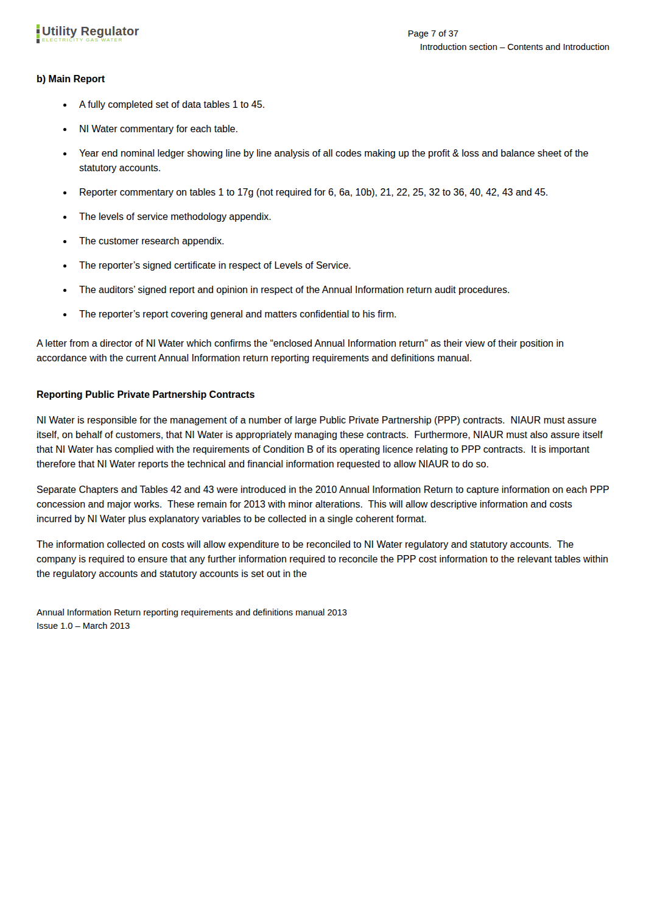Utility Regulator
ELECTRICITY GAS WATER
Page 7 of 37
Introduction section – Contents and Introduction
b) Main Report
A fully completed set of data tables 1 to 45.
NI Water commentary for each table.
Year end nominal ledger showing line by line analysis of all codes making up the profit & loss and balance sheet of the statutory accounts.
Reporter commentary on tables 1 to 17g (not required for 6, 6a, 10b), 21, 22, 25, 32 to 36, 40, 42, 43 and 45.
The levels of service methodology appendix.
The customer research appendix.
The reporter’s signed certificate in respect of Levels of Service.
The auditors’ signed report and opinion in respect of the Annual Information return audit procedures.
The reporter’s report covering general and matters confidential to his firm.
A letter from a director of NI Water which confirms the “enclosed Annual Information return" as their view of their position in accordance with the current Annual Information return reporting requirements and definitions manual.
Reporting Public Private Partnership Contracts
NI Water is responsible for the management of a number of large Public Private Partnership (PPP) contracts. NIAUR must assure itself, on behalf of customers, that NI Water is appropriately managing these contracts. Furthermore, NIAUR must also assure itself that NI Water has complied with the requirements of Condition B of its operating licence relating to PPP contracts. It is important therefore that NI Water reports the technical and financial information requested to allow NIAUR to do so.
Separate Chapters and Tables 42 and 43 were introduced in the 2010 Annual Information Return to capture information on each PPP concession and major works. These remain for 2013 with minor alterations. This will allow descriptive information and costs incurred by NI Water plus explanatory variables to be collected in a single coherent format.
The information collected on costs will allow expenditure to be reconciled to NI Water regulatory and statutory accounts. The company is required to ensure that any further information required to reconcile the PPP cost information to the relevant tables within the regulatory accounts and statutory accounts is set out in the
Annual Information Return reporting requirements and definitions manual 2013
Issue 1.0 – March 2013